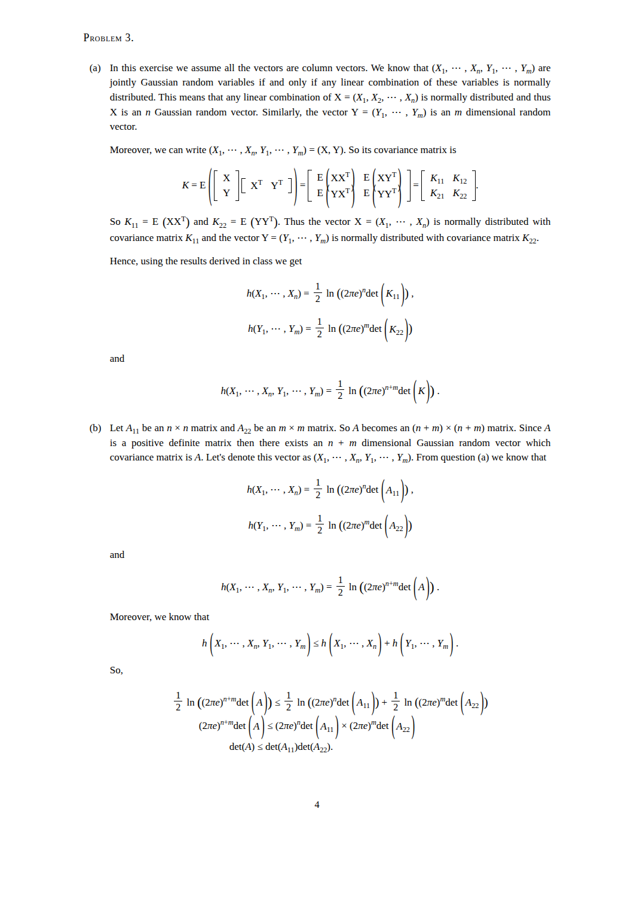Problem 3.
(a)
In this exercise we assume all the vectors are column vectors. We know that (X1, ⋯ , Xn, Y1, ⋯ , Ym) are jointly Gaussian random variables if and only if any linear combination of these variables is normally distributed. This means that any linear combination of X = (X1, X2, ⋯ , Xn) is normally distributed and thus X is an n Gaussian random vector. Similarly, the vector Y = (Y1, ⋯ , Ym) is an m dimensional random vector.
Moreover, we can write (X1, ⋯ , Xn, Y1, ⋯ , Ym) = (X, Y). So its covariance matrix is
K = E
| X |
| Y |
| X T | Y T |
=
| E XX T | E XY T |
| E YX T | E YY T |
=
| K 11 | K 12 |
| K 21 | K 22 |
.
So K11 = E (XXT) and K22 = E (YYT). Thus the vector X = (X1, ⋯ , Xn) is normally distributed with covariance matrix K11 and the vector Y = (Y1, ⋯ , Ym) is normally distributed with covariance matrix K22.
Hence, using the results derived in class we get
h(X1, ⋯ , Xn) = 12 ln ((2πe)ndet K11) ,
h(Y1, ⋯ , Ym) = 12 ln ((2πe)mdet K22)
and
h(X1, ⋯ , Xn, Y1, ⋯ , Ym) = 12 ln ((2πe)n+mdet K) .
(b)
Let A11 be an n × n matrix and A22 be an m × m matrix. So A becomes an (n + m) × (n + m) matrix. Since A is a positive definite matrix then there exists an n + m dimensional Gaussian random vector which covariance matrix is A. Let's denote this vector as (X1, ⋯ , Xn, Y1, ⋯ , Ym). From question (a) we know that
h(X1, ⋯ , Xn) = 12 ln ((2πe)ndet A11) ,
h(Y1, ⋯ , Ym) = 12 ln ((2πe)mdet A22)
and
h(X1, ⋯ , Xn, Y1, ⋯ , Ym) = 12 ln ((2πe)n+mdet A) .
Moreover, we know that
h X1, ⋯ , Xn, Y1, ⋯ , Ym ≤ h X1, ⋯ , Xn + h Y1, ⋯ , Ym .
So,
12 ln ((2πe)n+mdet A) ≤ 12 ln ((2πe)ndet A11) + 12 ln ((2πe)mdet A22)
(2πe)n+mdet A ≤ (2πe)ndet A11 × (2πe)mdet A22
det(A) ≤ det(A11)det(A22).
4